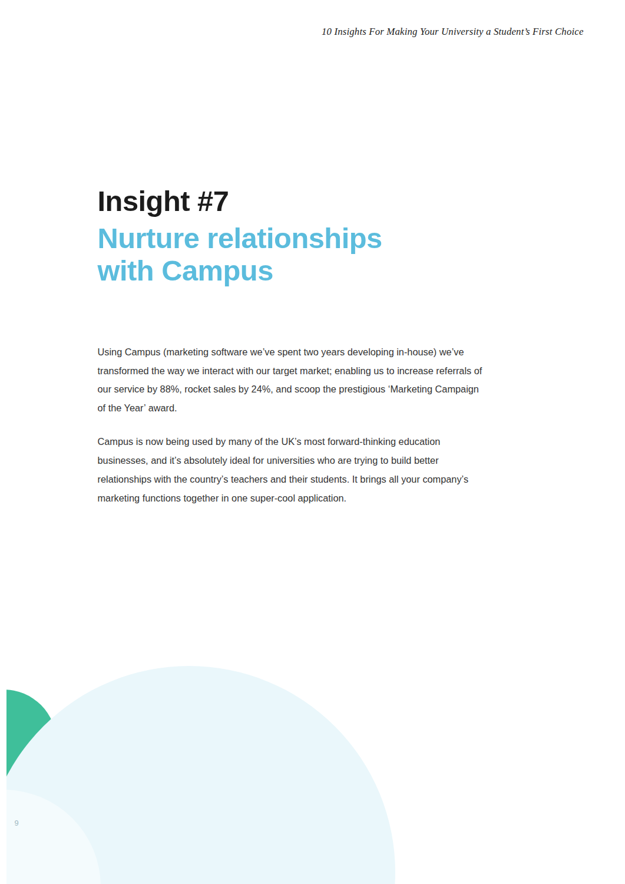10 Insights For Making Your University a Student’s First Choice
Insight #7 Nurture relationships
with Campus
Using Campus (marketing software we’ve spent two years developing in-house) we’ve transformed the way we interact with our target market; enabling us to increase referrals of our service by 88%, rocket sales by 24%, and scoop the prestigious ‘Marketing Campaign of the Year’ award.
Campus is now being used by many of the UK’s most forward-thinking education businesses, and it’s absolutely ideal for universities who are trying to build better relationships with the country’s teachers and their students. It brings all your company’s marketing functions together in one super-cool application.
9